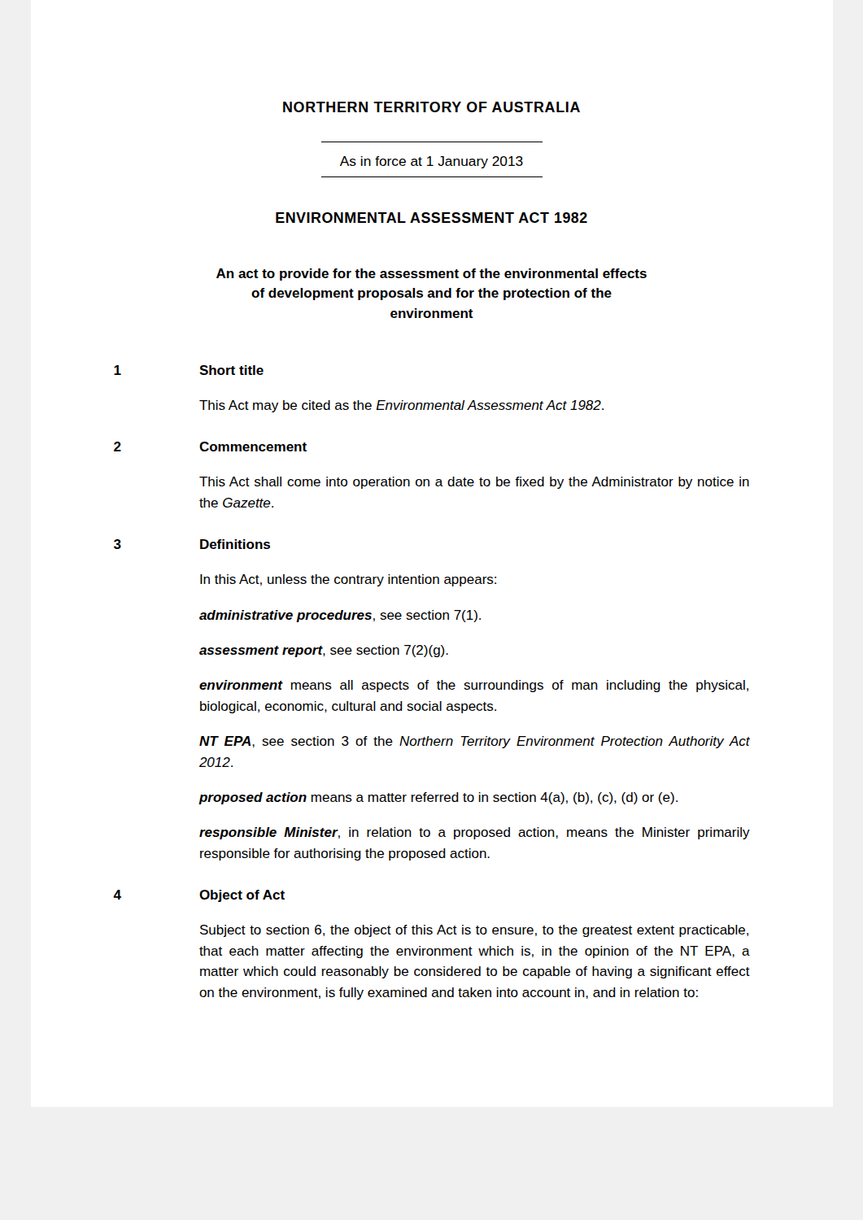Northern Territory of Australia
As in force at 1 January 2013
Environmental Assessment Act 1982
An act to provide for the assessment of the environmental effects of development proposals and for the protection of the environment
1
Short title
This Act may be cited as the Environmental Assessment Act 1982.
2
Commencement
This Act shall come into operation on a date to be fixed by the Administrator by notice in the Gazette.
3
Definitions
In this Act, unless the contrary intention appears:
administrative procedures, see section 7(1).
assessment report, see section 7(2)(g).
environment means all aspects of the surroundings of man including the physical, biological, economic, cultural and social aspects.
NT EPA, see section 3 of the Northern Territory Environment Protection Authority Act 2012.
proposed action means a matter referred to in section 4(a), (b), (c), (d) or (e).
responsible Minister, in relation to a proposed action, means the Minister primarily responsible for authorising the proposed action.
4
Object of Act
Subject to section 6, the object of this Act is to ensure, to the greatest extent practicable, that each matter affecting the environment which is, in the opinion of the NT EPA, a matter which could reasonably be considered to be capable of having a significant effect on the environment, is fully examined and taken into account in, and in relation to: